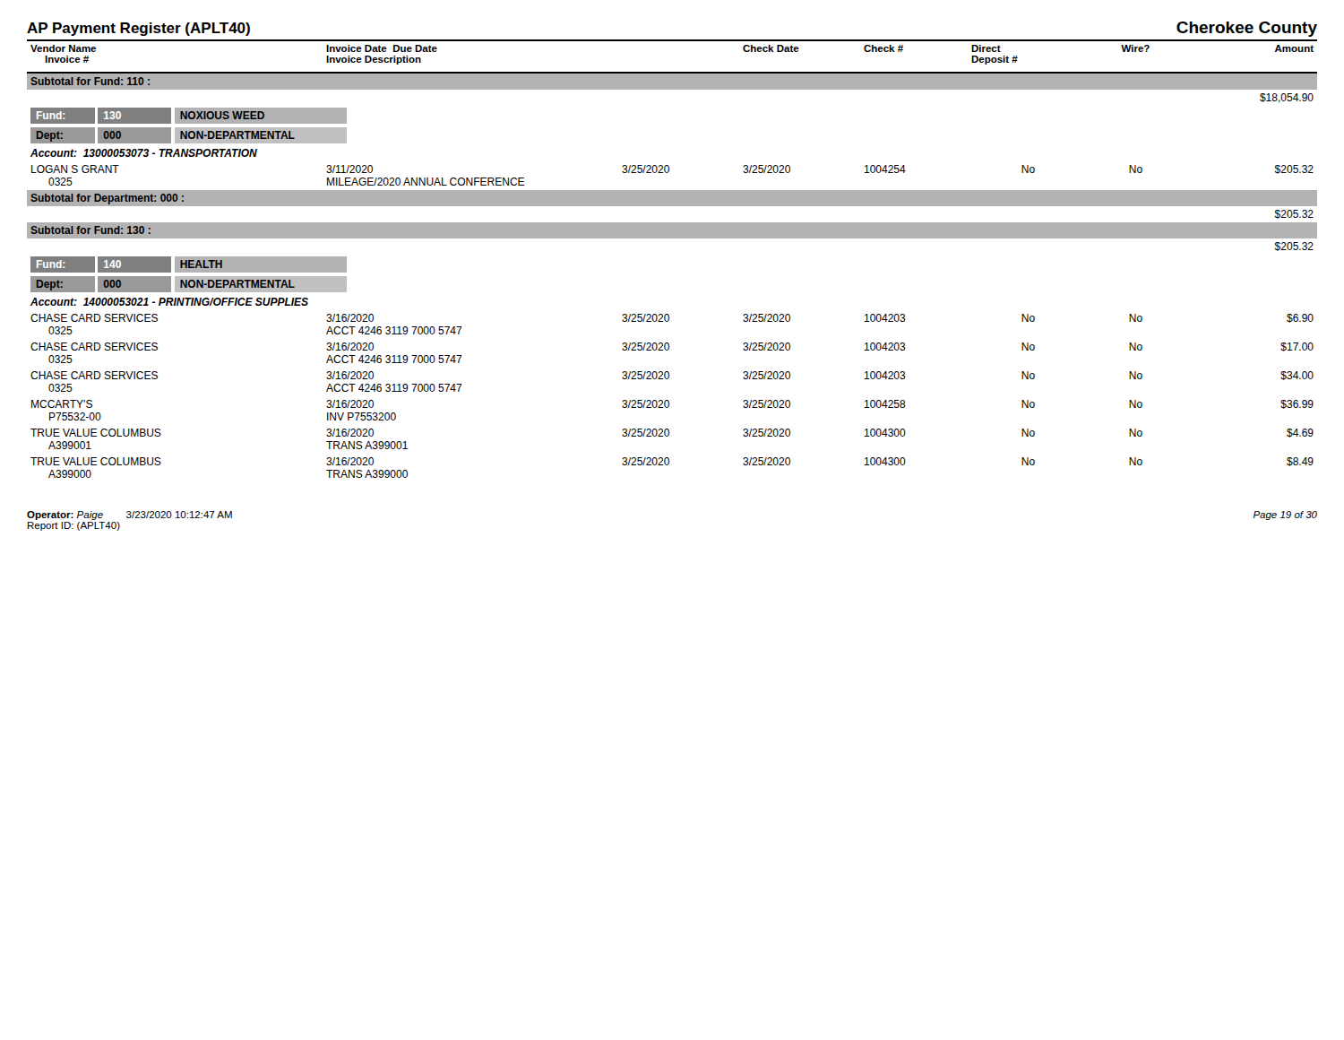AP Payment Register (APLT40)
Cherokee County
| Vendor Name Invoice # | Invoice Date Due Date Invoice Description | | Check Date | Check # | Direct Deposit # | Wire? | Amount |
| --- | --- | --- | --- | --- | --- | --- | --- |
| Subtotal for Fund: 110 : |
| $18,054.90 |
| Fund: 130 NOXIOUS WEED |
| Dept: 000 NON-DEPARTMENTAL |
| Account: 13000053073 - TRANSPORTATION |
| LOGAN S GRANT 0325 | 3/11/2020 MILEAGE/2020 ANNUAL CONFERENCE | 3/25/2020 | 3/25/2020 | 1004254 | No | No | $205.32 |
| Subtotal for Department: 000 : |
| $205.32 |
| Subtotal for Fund: 130 : |
| $205.32 |
| Fund: 140 HEALTH |
| Dept: 000 NON-DEPARTMENTAL |
| Account: 14000053021 - PRINTING/OFFICE SUPPLIES |
| CHASE CARD SERVICES 0325 | 3/16/2020 ACCT 4246 3119 7000 5747 | 3/25/2020 | 3/25/2020 | 1004203 | No | No | $6.90 |
| CHASE CARD SERVICES 0325 | 3/16/2020 ACCT 4246 3119 7000 5747 | 3/25/2020 | 3/25/2020 | 1004203 | No | No | $17.00 |
| CHASE CARD SERVICES 0325 | 3/16/2020 ACCT 4246 3119 7000 5747 | 3/25/2020 | 3/25/2020 | 1004203 | No | No | $34.00 |
| MCCARTY'S P75532-00 | 3/16/2020 INV P7553200 | 3/25/2020 | 3/25/2020 | 1004258 | No | No | $36.99 |
| TRUE VALUE COLUMBUS A399001 | 3/16/2020 TRANS A399001 | 3/25/2020 | 3/25/2020 | 1004300 | No | No | $4.69 |
| TRUE VALUE COLUMBUS A399000 | 3/16/2020 TRANS A399000 | 3/25/2020 | 3/25/2020 | 1004300 | No | No | $8.49 |
Operator: Paige 3/23/2020 10:12:47 AM
Report ID: (APLT40)
Page 19 of 30